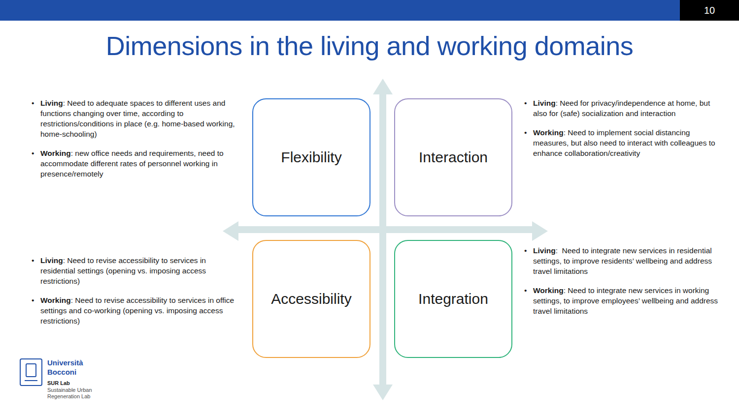10
Dimensions in the living and working domains
Flexibility
Interaction
Accessibility
Integration
Living: Need to adequate spaces to different uses and functions changing over time, according to restrictions/conditions in place (e.g. home-based working, home-schooling)
Working: new office needs and requirements, need to accommodate different rates of personnel working in presence/remotely
Living: Need for privacy/independence at home, but also for (safe) socialization and interaction
Working: Need to implement social distancing measures, but also need to interact with colleagues to enhance collaboration/creativity
Living: Need to revise accessibility to services in residential settings (opening vs. imposing access restrictions)
Working: Need to revise accessibility to services in office settings and co-working (opening vs. imposing access restrictions)
Living: Need to integrate new services in residential settings, to improve residents’ wellbeing and address travel limitations
Working: Need to integrate new services in working settings, to improve employees’ wellbeing and address travel limitations
Università
Bocconi SUR Lab Sustainable Urban
Regeneration Lab